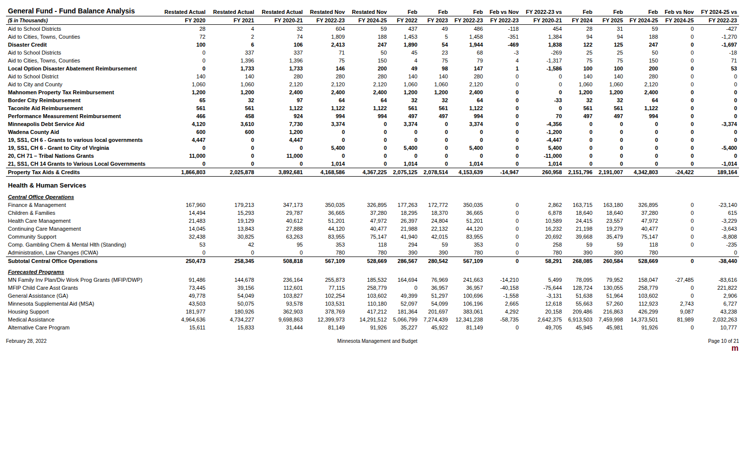| General Fund - Fund Balance Analysis | Restated Actual | Restated Actual | Restated Actual | Restated Nov | Restated Nov | Feb | Feb | Feb | Feb vs Nov | FY 2022-23 vs | Feb | Feb | Feb | Feb vs Nov | FY 2024-25 vs |
| --- | --- | --- | --- | --- | --- | --- | --- | --- | --- | --- | --- | --- | --- | --- | --- |
| ($ in Thousands) | FY 2020 | FY 2021 | FY 2020-21 | FY 2022-23 | FY 2024-25 | FY 2022 | FY 2023 | FY 2022-23 | FY 2022-23 | FY 2020-21 | FY 2024 | FY 2025 | FY 2024-25 | FY 2024-25 | FY 2022-23 |
| Aid to School Districts | 28 | 4 | 32 | 604 | 59 | 437 | 49 | 486 | -118 | 454 | 28 | 31 | 59 | 0 | -427 |
| Aid to Cities, Towns, Counties | 72 | 2 | 74 | 1,809 | 188 | 1,453 | 5 | 1,458 | -351 | 1,384 | 94 | 94 | 188 | 0 | -1,270 |
| Disaster Credit | 100 | 6 | 106 | 2,413 | 247 | 1,890 | 54 | 1,944 | -469 | 1,838 | 122 | 125 | 247 | 0 | -1,697 |
| Aid to School Districts | 0 | 337 | 337 | 71 | 50 | 45 | 23 | 68 | -3 | -269 | 25 | 25 | 50 | 0 | -18 |
| Aid to Cities, Towns, Counties | 0 | 1,396 | 1,396 | 75 | 150 | 4 | 75 | 79 | 4 | -1,317 | 75 | 75 | 150 | 0 | 71 |
| Local Option Disaster Abatement Reimbursement | 0 | 1,733 | 1,733 | 146 | 200 | 49 | 98 | 147 | 1 | -1,586 | 100 | 100 | 200 | 0 | 53 |
| Aid to School District | 140 | 140 | 280 | 280 | 280 | 140 | 140 | 280 | 0 | 0 | 140 | 140 | 280 | 0 | 0 |
| Aid to City and County | 1,060 | 1,060 | 2,120 | 2,120 | 2,120 | 1,060 | 1,060 | 2,120 | 0 | 0 | 1,060 | 1,060 | 2,120 | 0 | 0 |
| Mahnomen Property Tax Reimbursement | 1,200 | 1,200 | 2,400 | 2,400 | 2,400 | 1,200 | 1,200 | 2,400 | 0 | 0 | 1,200 | 1,200 | 2,400 | 0 | 0 |
| Border City Reimbursement | 65 | 32 | 97 | 64 | 64 | 32 | 32 | 64 | 0 | -33 | 32 | 32 | 64 | 0 | 0 |
| Taconite Aid Reimbursement | 561 | 561 | 1,122 | 1,122 | 1,122 | 561 | 561 | 1,122 | 0 | 0 | 561 | 561 | 1,122 | 0 | 0 |
| Performance Measurement Reimbursement | 466 | 458 | 924 | 994 | 994 | 497 | 497 | 994 | 0 | 70 | 497 | 497 | 994 | 0 | 0 |
| Minneapolis Debt Service Aid | 4,120 | 3,610 | 7,730 | 3,374 | 0 | 3,374 | 0 | 3,374 | 0 | -4,356 | 0 | 0 | 0 | 0 | -3,374 |
| Wadena County Aid | 600 | 600 | 1,200 | 0 | 0 | 0 | 0 | 0 | 0 | -1,200 | 0 | 0 | 0 | 0 | 0 |
| 19, SS1, CH 6 - Grants to various local governments | 4,447 | 0 | 4,447 | 0 | 0 | 0 | 0 | 0 | 0 | -4,447 | 0 | 0 | 0 | 0 | 0 |
| 19, SS1, CH 6 - Grant to City of Virginia | 0 | 0 | 0 | 5,400 | 0 | 5,400 | 0 | 5,400 | 0 | 5,400 | 0 | 0 | 0 | 0 | -5,400 |
| 20, CH 71 – Tribal Nations Grants | 11,000 | 0 | 11,000 | 0 | 0 | 0 | 0 | 0 | 0 | -11,000 | 0 | 0 | 0 | 0 | 0 |
| 21, SS1, CH 14 Grants to Various Local Governments | 0 | 0 | 0 | 1,014 | 0 | 1,014 | 0 | 1,014 | 0 | 1,014 | 0 | 0 | 0 | 0 | -1,014 |
| Property Tax Aids & Credits | 1,866,803 | 2,025,878 | 3,892,681 | 4,168,586 | 4,367,225 | 2,075,125 | 2,078,514 | 4,153,639 | -14,947 | 260,958 | 2,151,796 | 2,191,007 | 4,342,803 | -24,422 | 189,164 |
| Health & Human Services |
| Central Office Operations |
| Finance & Management | 167,960 | 179,213 | 347,173 | 350,035 | 326,895 | 177,263 | 172,772 | 350,035 | 0 | 2,862 | 163,715 | 163,180 | 326,895 | 0 | -23,140 |
| Children & Families | 14,494 | 15,293 | 29,787 | 36,665 | 37,280 | 18,295 | 18,370 | 36,665 | 0 | 6,878 | 18,640 | 18,640 | 37,280 | 0 | 615 |
| Health Care Management | 21,483 | 19,129 | 40,612 | 51,201 | 47,972 | 26,397 | 24,804 | 51,201 | 0 | 10,589 | 24,415 | 23,557 | 47,972 | 0 | -3,229 |
| Continuing Care Management | 14,045 | 13,843 | 27,888 | 44,120 | 40,477 | 21,988 | 22,132 | 44,120 | 0 | 16,232 | 21,198 | 19,279 | 40,477 | 0 | -3,643 |
| Community Support | 32,438 | 30,825 | 63,263 | 83,955 | 75,147 | 41,940 | 42,015 | 83,955 | 0 | 20,692 | 39,668 | 35,479 | 75,147 | 0 | -8,808 |
| Comp. Gambling Chem & Mental Hlth (Standing) | 53 | 42 | 95 | 353 | 118 | 294 | 59 | 353 | 0 | 258 | 59 | 59 | 118 | 0 | -235 |
| Administration, Law Changes (ICWA) | 0 | 0 | 0 | 780 | 780 | 390 | 390 | 780 | 0 | 780 | 390 | 390 | 780 | | 0 |
| Subtotal Central Office Operations | 250,473 | 258,345 | 508,818 | 567,109 | 528,669 | 286,567 | 280,542 | 567,109 | 0 | 58,291 | 268,085 | 260,584 | 528,669 | 0 | -38,440 |
| Forecasted Programs |
| MN Family Inv Plan/Div Work Prog Grants (MFIP/DWP) | 91,486 | 144,678 | 236,164 | 255,873 | 185,532 | 164,694 | 76,969 | 241,663 | -14,210 | 5,499 | 78,095 | 79,952 | 158,047 | -27,485 | -83,616 |
| MFIP Child Care Asst Grants | 73,445 | 39,156 | 112,601 | 77,115 | 258,779 | 0 | 36,957 | 36,957 | -40,158 | -75,644 | 128,724 | 130,055 | 258,779 | 0 | 221,822 |
| General Assistance (GA) | 49,778 | 54,049 | 103,827 | 102,254 | 103,602 | 49,399 | 51,297 | 100,696 | -1,558 | -3,131 | 51,638 | 51,964 | 103,602 | 0 | 2,906 |
| Minnesota Supplemental Aid (MSA) | 43,503 | 50,075 | 93,578 | 103,531 | 110,180 | 52,097 | 54,099 | 106,196 | 2,665 | 12,618 | 55,663 | 57,260 | 112,923 | 2,743 | 6,727 |
| Housing Support | 181,977 | 180,926 | 362,903 | 378,769 | 417,212 | 181,364 | 201,697 | 383,061 | 4,292 | 20,158 | 209,486 | 216,863 | 426,299 | 9,087 | 43,238 |
| Medical Assistance | 4,964,636 | 4,734,227 | 9,698,863 | 12,399,973 | 14,291,512 | 5,066,799 | 7,274,439 | 12,341,238 | -58,735 | 2,642,375 | 6,913,503 | 7,459,998 | 14,373,501 | 81,989 | 2,032,263 |
| Alternative Care Program | 15,611 | 15,833 | 31,444 | 81,149 | 91,926 | 35,227 | 45,922 | 81,149 | 0 | 49,705 | 45,945 | 45,981 | 91,926 | 0 | 10,777 |
February 28, 2022
Minnesota Management and Budget
Page 10 of 21
m